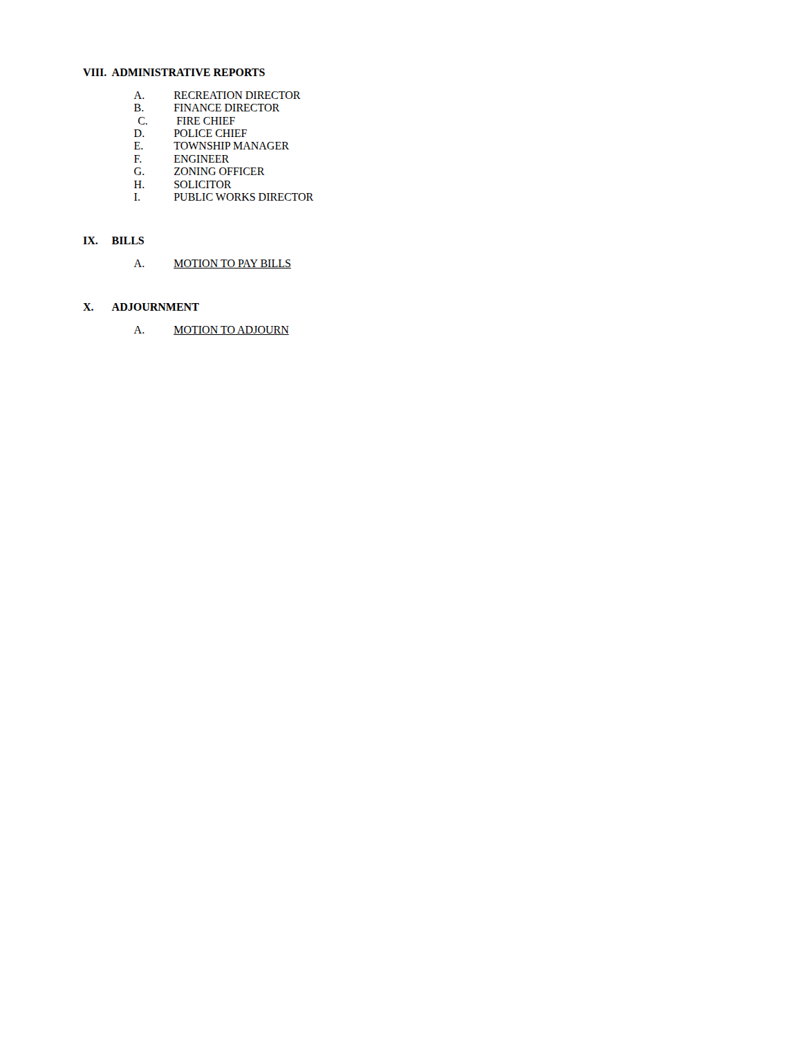VIII. ADMINISTRATIVE REPORTS
A. RECREATION DIRECTOR
B. FINANCE DIRECTOR
C. FIRE CHIEF
D. POLICE CHIEF
E. TOWNSHIP MANAGER
F. ENGINEER
G. ZONING OFFICER
H. SOLICITOR
I. PUBLIC WORKS DIRECTOR
IX. BILLS
A. MOTION TO PAY BILLS
X. ADJOURNMENT
A. MOTION TO ADJOURN